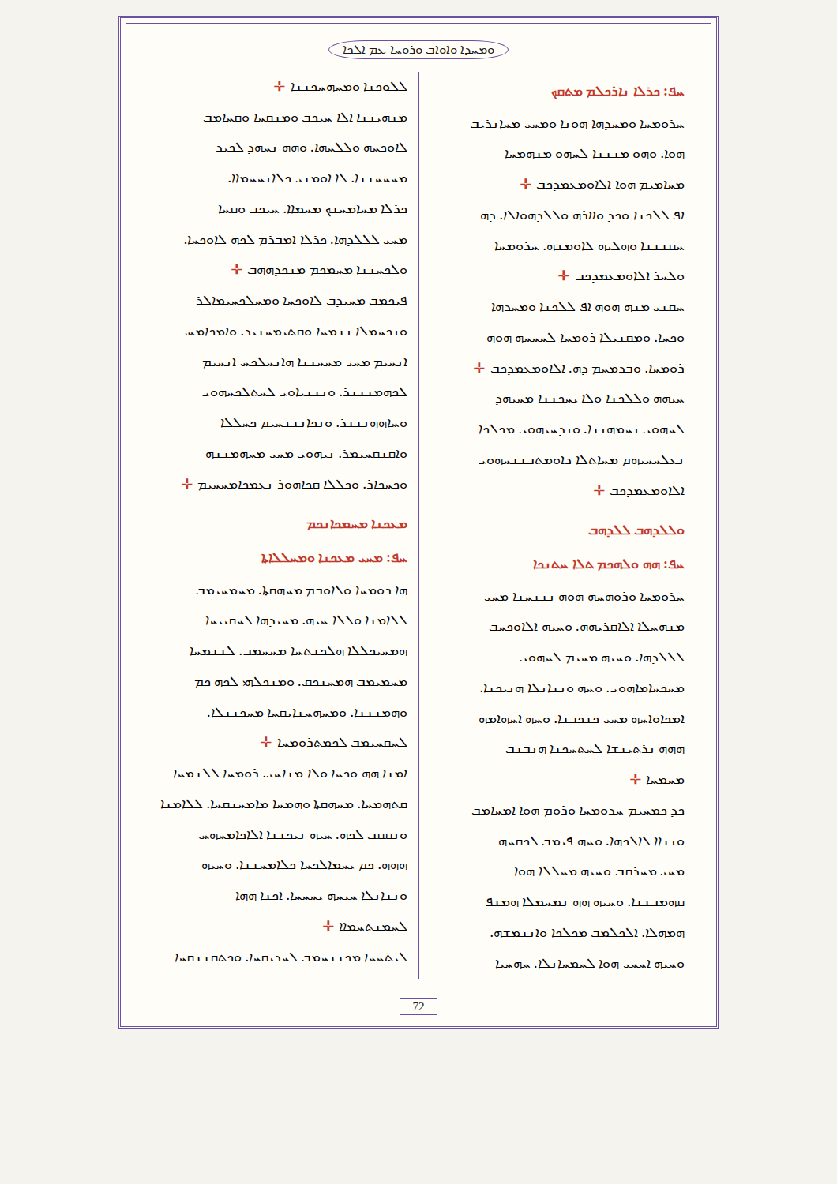ܘܡܚܕܐ ܘܐܘܐܒ ܘܪܘܚܐ ܥܡ ܐܠܟܐ
ܚܦ: ܟܪܠܐ ܢܐܪܟܠܡ ܡܬܩܟ
ܚܪܘܡܚܐ ܘܡܚܕܗܐ ܗܘܢܐ ܘܡܚܝ ܡܚܐܢܪܝܒ
ܗܘܐ. ܘܗܘ ܡܢܢܢܐ ܠܚܗܘ ܡܢܗܡܚܐ
ܡܚܐܡܝܡ ܗܘܐ ܐܠܐܘܡܥܡܕܟܒ ✛
ܐܦ ܠܠܟܢܐ ܘܟܕ ܘܐܐܪܗ ܘܠܠܕܗܘܐܠܐ. ܕܗ
ܚܩܢܢܢܐ ܘܗܠܝܗ ܠܐܘܡܫܗ. ܚܪܘܡܚܐ
ܘܠܚܪ ܐܠܐܘܡܥܡܕܟܒ ✛
ܚܩܢܝ ܡܢܗ ܗܘܗ ܐܦ ܠܠܟܢܐ ܘܡܚܕܗܐ
ܘܟܚܐ. ܘܡܩܢܝܠܐ ܪܘܡܚܐ ܠܚܚܚܗ ܗܘܗ
ܪܘܡܚܐ. ܘܒܪܡܚܡ ܕܗ. ܐܠܐܘܡܥܡܕܟܒ ✛
ܚܝܗܗ ܘܠܠܟܢܐ ܘܠܐ ܝܚܟܢܢܐ ܡܚܝܗܕ
ܠܚܗܘܝ ܢܚܡܗܢܢܐ. ܘܢܕܚܝܗܘܝ ܡܟܠܟܐ
ܢܥܠܚܚܝܗܡ ܡܚܐܬܠܐ ܕܐܘܡܬܒܢܢܚܗܘܝ
ܐܠܐܘܡܥܡܕܟܒ ✛
ܘܠܠܕܗܒ ܠܠܕܗܒ
ܚܦ: ܗܗ ܘܠܗܟܡ ܬܠܐ ܚܬܢܟܐ
ܚܪܘܡܚܐ ܘܪܘܗܚܗ ܗܘܗ ܢܢܢܚܢܐ ܡܚܝ
ܡܢܗܚܠܐ ܐܠܐܩܪܝܗܗ. ܘܚܝܗ ܐܠܐܘܟܚܒ
ܠܠܠܕܗܐ. ܘܚܝܗ ܡܚܝܡ ܠܚܗܘܝ
ܡܚܟܚܐܡܐܗܘܝ. ܘܚܗ ܘܢܢܐܢܠܐ ܗܢܝܟܢܐ.
ܐܡܟܐܘܐܚܗ ܡܚܝ ܟܢܟܒܢܐ. ܘܚܗ ܐܚܗܐܡܗ
ܗܗܗ ܢܪܬܝܢܫܐ ܠܚܬܚܟܢܐ ܗܢܒܢܒ
ܡܚܡܚܐ ✛
ܟܕ ܟܡܚܝܡ ܚܪܘܡܚܐ ܘܪܘܡ ܗܘܐ ܐܡܚܐܡܒ
ܘܢܢܐܐ ܠܐܠܟܗܐ. ܘܚܗ ܦܝܡܒ ܠܟܩܚܗ
ܡܚܝ ܡܚܪܩܒ ܘܚܝܗ ܡܚܠܠܐ ܗܘܐ
ܩܗܡܒܢܢܐ. ܘܚܝܗ ܗܗ ܢܡܚܡܠܐ ܗܡܢܦ
ܗܡܗܠܐ. ܐܠܟܠܡܒ ܡܟܠܟܐ ܘܐܢܢܡܫܗ.
ܘܚܝܗ ܐܚܚܝ ܗܘܐ ܠܚܡܚܐܢܠܐ. ܚܗܚܝܐ
ܠܠܘܟܢܐ ܘܡܚܗܚܟܢܢܐ ✛
ܡܢܗܝܢܢܐ ܐܠܐ ܚܝܟܒ ܘܡܢܩܚܐ ܘܩܚܐܡܒ
ܠܐܘܟܚܗ ܘܠܠܚܗܐ. ܘܗܗ ܢܚܗܕ ܠܟܝܪ
ܡܚܚܚܢܢܐ. ܠܐ ܐܘܡܢܝ ܟܠܐܢܚܚܡܐܐ.
ܟܪܠܐ ܡܚܐܡܚܢܟ ܡܚܡܐܐ. ܚܝܟܒ ܘܩܚܐ
ܡܚܝ ܠܠܠܕܗܐ. ܟܪܠܐ ܐܡܒܪܡ ܠܟܗ ܠܐܘܟܚܐ.
ܘܠܟܚܢܢܐ ܡܚܡܟܡ ܡܢܟܕܗܗܒ ✛
ܦܝܟܡܒ ܡܚܝܕܒ ܠܐܘܟܚܐ ܘܡܚܠܟܚܝܡܐܠܪ
ܘܢܟܚܡܠܐ ܢܢܡܚܐ ܘܩܬܝܡܚܢܝܪ. ܘܐܡܟܐܡܚ
ܐܢܚܝܡ ܡܚܝ ܡܚܚܢܢܐ ܗܐܢܚܠܟܚ ܐܢܚܝܡ
ܠܟܗܡܢܢܢܪ. ܘܢܢܢܝܐܘܝ ܠܚܬܠܟܚܗܘܝ
ܘܚܐܗܗܢܢܢܪ. ܘܢܟܐܢܢܫܚܝܡ ܟܚܠܠܐ
ܘܐܩܢܩܚܝܡܪ. ܢܝܗܘܝ ܡܚܝ ܡܚܗܡܢܢܗ
ܘܟܚܟܐܪ. ܘܟܠܠܐ ܩܟܐܗܘܪ ܢܥܡܟܐܡܚܚܝܡ ✛
ܡܥܟܢܐ ܡܚܡܟܐܢܟܡ
ܚܦ: ܡܚܝ ܡܥܟܢܐ ܘܡܚܠܠܐܬܐ
ܗܐ ܪܘܡܚܐ ܘܠܐܘܒܡ ܡܚܗܩܬܐ. ܡܚܡܚܝܡܒ
ܠܠܐܡܢܐ ܘܠܠܐ ܚܝܗ. ܡܚܝܕܗܐ ܠܚܩܝܝܚܐ
ܗܡܚܝܟܠܠܐ ܗܠܟܢܬܚܐ ܡܚܚܡܒ. ܠܢܢܡܚܐ
ܡܚܡܝܡܒ ܗܡܚܢܟܩ. ܘܡܢܟܠܗܝ ܠܟܗ ܟܡ
ܘܗܡܢܢܢܐ. ܘܡܚܗܚܢܐܝܩܚܐ ܡܚܟܢܢܠܐ.
ܠܚܩܚܝܡܒ ܠܟܡܬܪܘܡܚܐ ✛
ܐܡܢܐ ܗܗ ܘܟܚܐ ܘܠܐ ܡܢܐܚܝ. ܪܘܡܚܐ ܠܠܢܡܚܐ
ܩܬܗܡܚܐ. ܡܚܗܩܬܐ ܘܗܡܚܐ ܡܐܡܚܢܩܚܐ. ܠܠܐܡܢܐ
ܘܢܩܩܒ ܠܟܗ. ܚܝܗ ܢܝܟܢܢܐ ܐܠܐܟܐܡܚܗܚ
ܗܗܗ. ܟܡ ܝܚܡܐܠܟܚܐ ܟܠܐܡܚܢܢܐ. ܘܚܝܗ
ܘܢܢܐܢܠܐ ܚܝܚܗ ܝܚܚܚܐ. ܐܟܢܐ ܗܗܐ
ܠܚܡܢܬܚܡܐܐ ✛
ܠܝܬܚܚܐ ܡܟܢܢܚܡܒ ܠܚܪܝܩܚܐ. ܘܟܬܩܢܢܩܚܐ
72